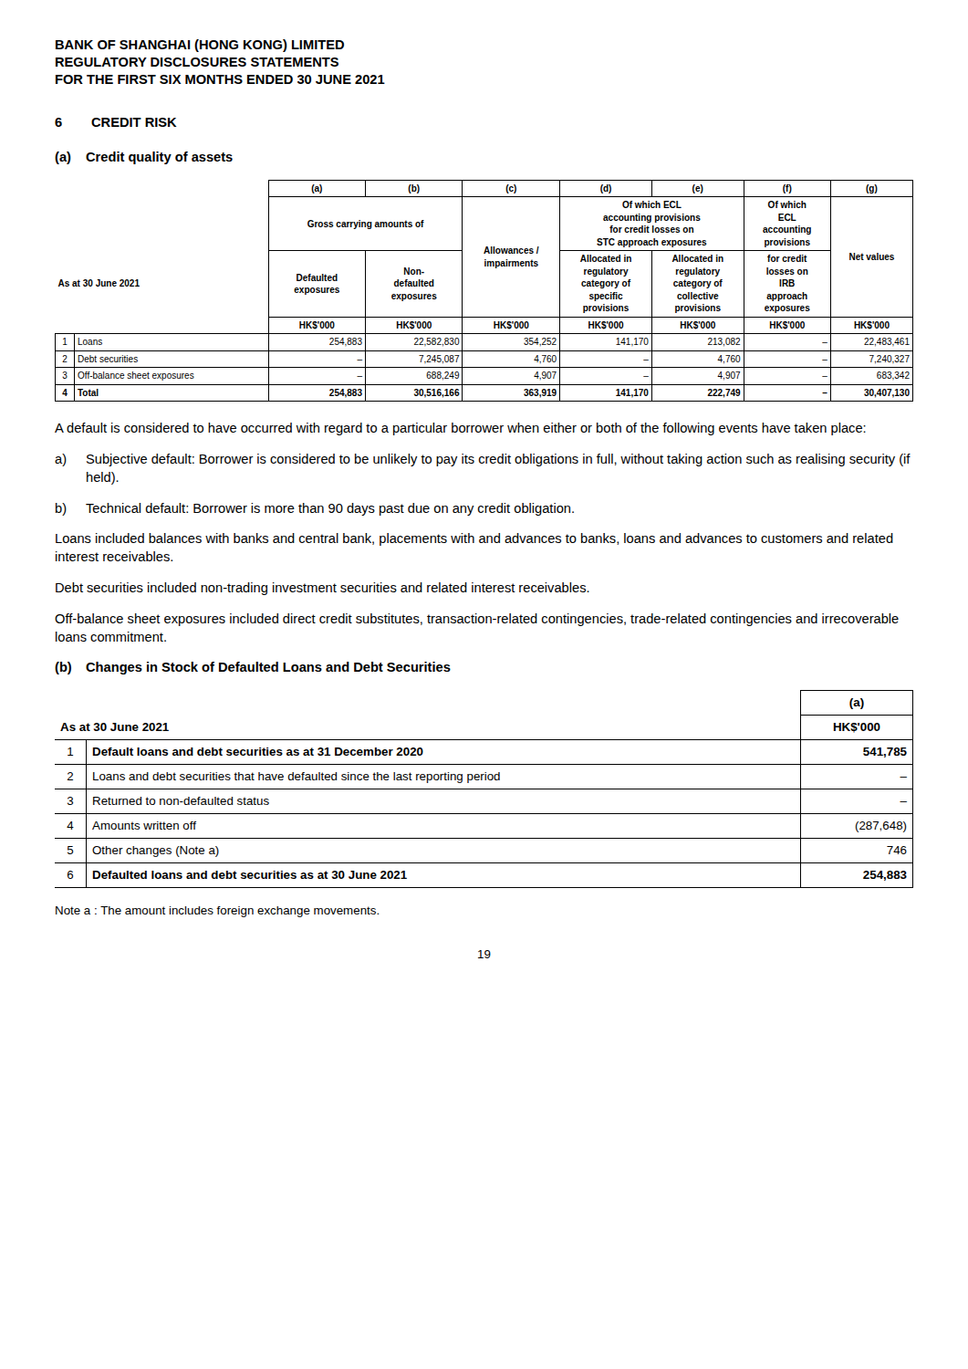BANK OF SHANGHAI (HONG KONG) LIMITED
REGULATORY DISCLOSURES STATEMENTS
FOR THE FIRST SIX MONTHS ENDED 30 JUNE 2021
6 CREDIT RISK
(a) Credit quality of assets
| | (a) | (b) | (c) | (d) | (e) | (f) | (g) |
| | Gross carrying amounts of | Allowances / impairments | Of which ECL accounting provisions for credit losses on STC approach exposures | Of which ECL accounting provisions | Net values |
| As at 30 June 2021 | Defaulted exposures | Non- defaulted exposures | Allocated in regulatory category of specific provisions | Allocated in regulatory category of collective provisions | for credit losses on IRB approach exposures |
| | HK$'000 | HK$'000 | HK$'000 | HK$'000 | HK$'000 | HK$'000 | HK$'000 |
| 1 | Loans | 254,883 | 22,582,830 | 354,252 | 141,170 | 213,082 | – | 22,483,461 |
| 2 | Debt securities | – | 7,245,087 | 4,760 | – | 4,760 | – | 7,240,327 |
| 3 | Off-balance sheet exposures | – | 688,249 | 4,907 | – | 4,907 | – | 683,342 |
| 4 | Total | 254,883 | 30,516,166 | 363,919 | 141,170 | 222,749 | – | 30,407,130 |
A default is considered to have occurred with regard to a particular borrower when either or both of the following events have taken place:
a)
Subjective default: Borrower is considered to be unlikely to pay its credit obligations in full, without taking action such as realising security (if held).
b)
Technical default: Borrower is more than 90 days past due on any credit obligation.
Loans included balances with banks and central bank, placements with and advances to banks, loans and advances to customers and related interest receivables.
Debt securities included non-trading investment securities and related interest receivables.
Off-balance sheet exposures included direct credit substitutes, transaction-related contingencies, trade-related contingencies and irrecoverable loans commitment.
(b) Changes in Stock of Defaulted Loans and Debt Securities
| | | (a) |
| As at 30 June 2021 | HK$'000 |
| 1 | Default loans and debt securities as at 31 December 2020 | 541,785 |
| 2 | Loans and debt securities that have defaulted since the last reporting period | – |
| 3 | Returned to non-defaulted status | – |
| 4 | Amounts written off | (287,648) |
| 5 | Other changes (Note a) | 746 |
| 6 | Defaulted loans and debt securities as at 30 June 2021 | 254,883 |
Note a : The amount includes foreign exchange movements.
19